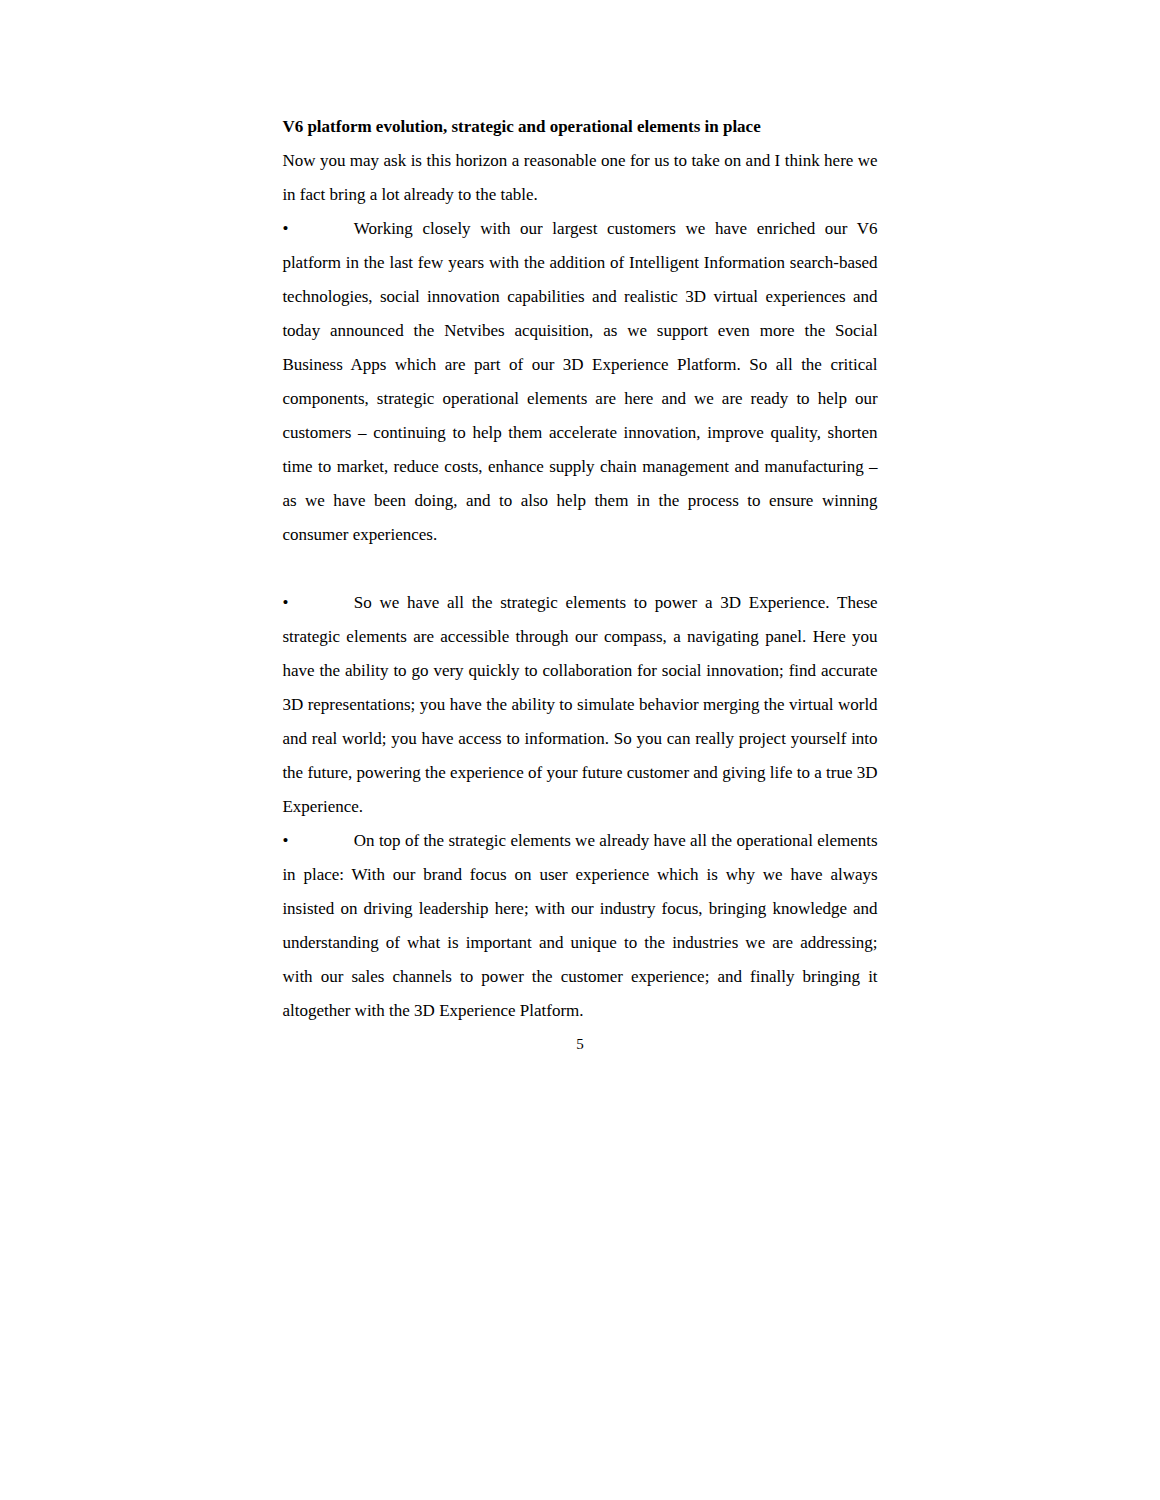V6 platform evolution, strategic and operational elements in place
Now you may ask is this horizon a reasonable one for us to take on and I think here we in fact bring a lot already to the table.
• Working closely with our largest customers we have enriched our V6 platform in the last few years with the addition of Intelligent Information search-based technologies, social innovation capabilities and realistic 3D virtual experiences and today announced the Netvibes acquisition, as we support even more the Social Business Apps which are part of our 3D Experience Platform. So all the critical components, strategic operational elements are here and we are ready to help our customers – continuing to help them accelerate innovation, improve quality, shorten time to market, reduce costs, enhance supply chain management and manufacturing – as we have been doing, and to also help them in the process to ensure winning consumer experiences.
• So we have all the strategic elements to power a 3D Experience. These strategic elements are accessible through our compass, a navigating panel. Here you have the ability to go very quickly to collaboration for social innovation; find accurate 3D representations; you have the ability to simulate behavior merging the virtual world and real world; you have access to information. So you can really project yourself into the future, powering the experience of your future customer and giving life to a true 3D Experience.
• On top of the strategic elements we already have all the operational elements in place: With our brand focus on user experience which is why we have always insisted on driving leadership here; with our industry focus, bringing knowledge and understanding of what is important and unique to the industries we are addressing; with our sales channels to power the customer experience; and finally bringing it altogether with the 3D Experience Platform.
5